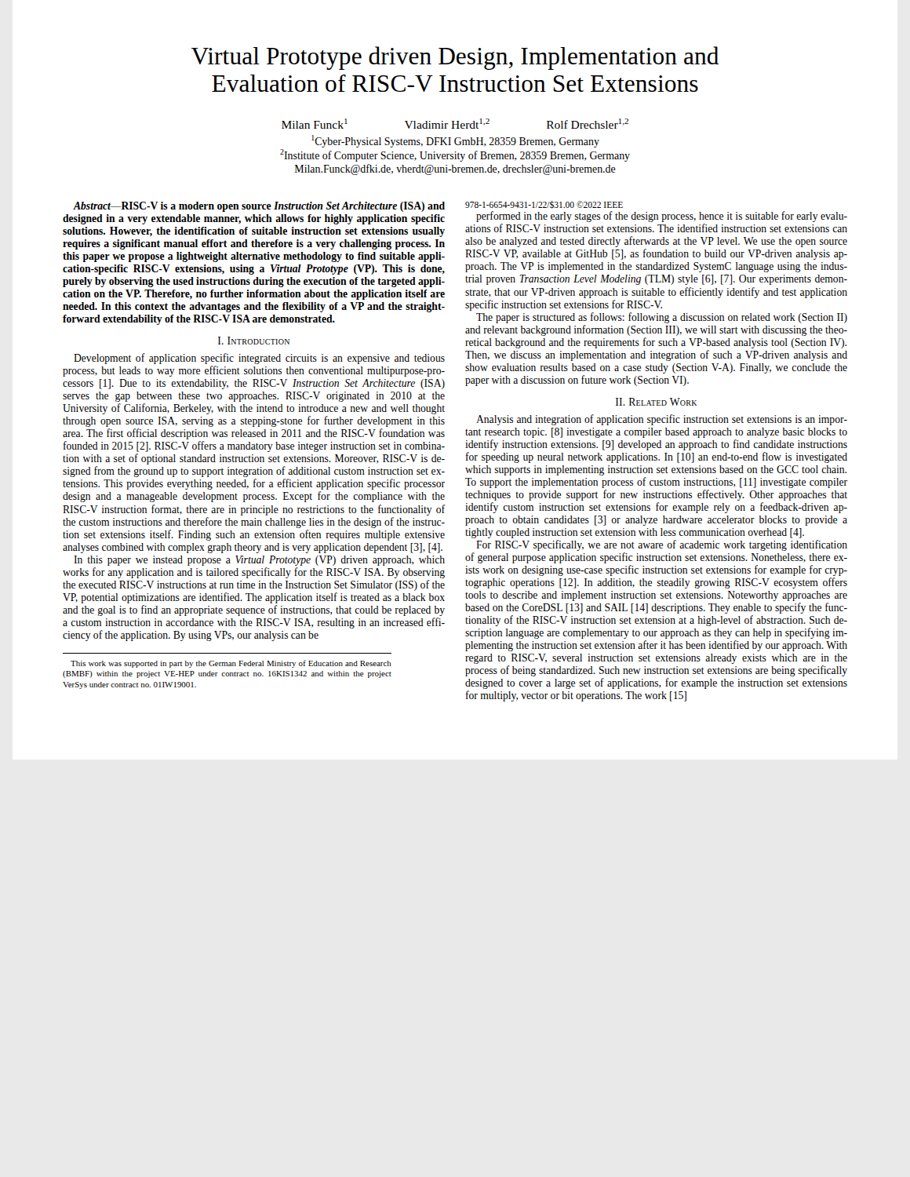Virtual Prototype driven Design, Implementation and
Evaluation of RISC-V Instruction Set Extensions
Milan Funck1 Vladimir Herdt1,2 Rolf Drechsler1,2
1Cyber-Physical Systems, DFKI GmbH, 28359 Bremen, Germany
2Institute of Computer Science, University of Bremen, 28359 Bremen, Germany
Milan.Funck@dfki.de, vherdt@uni-bremen.de, drechsler@uni-bremen.de
Abstract—RISC-V is a modern open source Instruction Set Architecture (ISA) and designed in a very extendable manner, which allows for highly application specific solutions. However, the identification of suitable instruction set extensions usually requires a significant manual effort and therefore is a very challenging process. In this paper we propose a lightweight alternative methodology to find suitable application-specific RISC-V extensions, using a Virtual Prototype (VP). This is done, purely by observing the used instructions during the execution of the targeted application on the VP. Therefore, no further information about the application itself are needed. In this context the advantages and the flexibility of a VP and the straightforward extendability of the RISC-V ISA are demonstrated.
I. Introduction
Development of application specific integrated circuits is an expensive and tedious process, but leads to way more efficient solutions then conventional multipurpose-processors [1]. Due to its extendability, the RISC-V Instruction Set Architecture (ISA) serves the gap between these two approaches. RISC-V originated in 2010 at the University of California, Berkeley, with the intend to introduce a new and well thought through open source ISA, serving as a stepping-stone for further development in this area. The first official description was released in 2011 and the RISC-V foundation was founded in 2015 [2]. RISC-V offers a mandatory base integer instruction set in combination with a set of optional standard instruction set extensions. Moreover, RISC-V is designed from the ground up to support integration of additional custom instruction set extensions. This provides everything needed, for a efficient application specific processor design and a manageable development process. Except for the compliance with the RISC-V instruction format, there are in principle no restrictions to the functionality of the custom instructions and therefore the main challenge lies in the design of the instruction set extensions itself. Finding such an extension often requires multiple extensive analyses combined with complex graph theory and is very application dependent [3], [4].
In this paper we instead propose a Virtual Prototype (VP) driven approach, which works for any application and is tailored specifically for the RISC-V ISA. By observing the executed RISC-V instructions at run time in the Instruction Set Simulator (ISS) of the VP, potential optimizations are identified. The application itself is treated as a black box and the goal is to find an appropriate sequence of instructions, that could be replaced by a custom instruction in accordance with the RISC-V ISA, resulting in an increased efficiency of the application. By using VPs, our analysis can be
This work was supported in part by the German Federal Ministry of Education and Research (BMBF) within the project VE-HEP under contract no. 16KIS1342 and within the project VerSys under contract no. 01IW19001.
978-1-6654-9431-1/22/$31.00 ©2022 IEEE
performed in the early stages of the design process, hence it is suitable for early evaluations of RISC-V instruction set extensions. The identified instruction set extensions can also be analyzed and tested directly afterwards at the VP level. We use the open source RISC-V VP, available at GitHub [5], as foundation to build our VP-driven analysis approach. The VP is implemented in the standardized SystemC language using the industrial proven Transaction Level Modeling (TLM) style [6], [7]. Our experiments demonstrate, that our VP-driven approach is suitable to efficiently identify and test application specific instruction set extensions for RISC-V.
The paper is structured as follows: following a discussion on related work (Section II) and relevant background information (Section III), we will start with discussing the theoretical background and the requirements for such a VP-based analysis tool (Section IV). Then, we discuss an implementation and integration of such a VP-driven analysis and show evaluation results based on a case study (Section V-A). Finally, we conclude the paper with a discussion on future work (Section VI).
II. Related Work
Analysis and integration of application specific instruction set extensions is an important research topic. [8] investigate a compiler based approach to analyze basic blocks to identify instruction extensions. [9] developed an approach to find candidate instructions for speeding up neural network applications. In [10] an end-to-end flow is investigated which supports in implementing instruction set extensions based on the GCC tool chain. To support the implementation process of custom instructions, [11] investigate compiler techniques to provide support for new instructions effectively. Other approaches that identify custom instruction set extensions for example rely on a feedback-driven approach to obtain candidates [3] or analyze hardware accelerator blocks to provide a tightly coupled instruction set extension with less communication overhead [4].
For RISC-V specifically, we are not aware of academic work targeting identification of general purpose application specific instruction set extensions. Nonetheless, there exists work on designing use-case specific instruction set extensions for example for cryptographic operations [12]. In addition, the steadily growing RISC-V ecosystem offers tools to describe and implement instruction set extensions. Noteworthy approaches are based on the CoreDSL [13] and SAIL [14] descriptions. They enable to specify the functionality of the RISC-V instruction set extension at a high-level of abstraction. Such description language are complementary to our approach as they can help in specifying implementing the instruction set extension after it has been identified by our approach. With regard to RISC-V, several instruction set extensions already exists which are in the process of being standardized. Such new instruction set extensions are being specifically designed to cover a large set of applications, for example the instruction set extensions for multiply, vector or bit operations. The work [15]